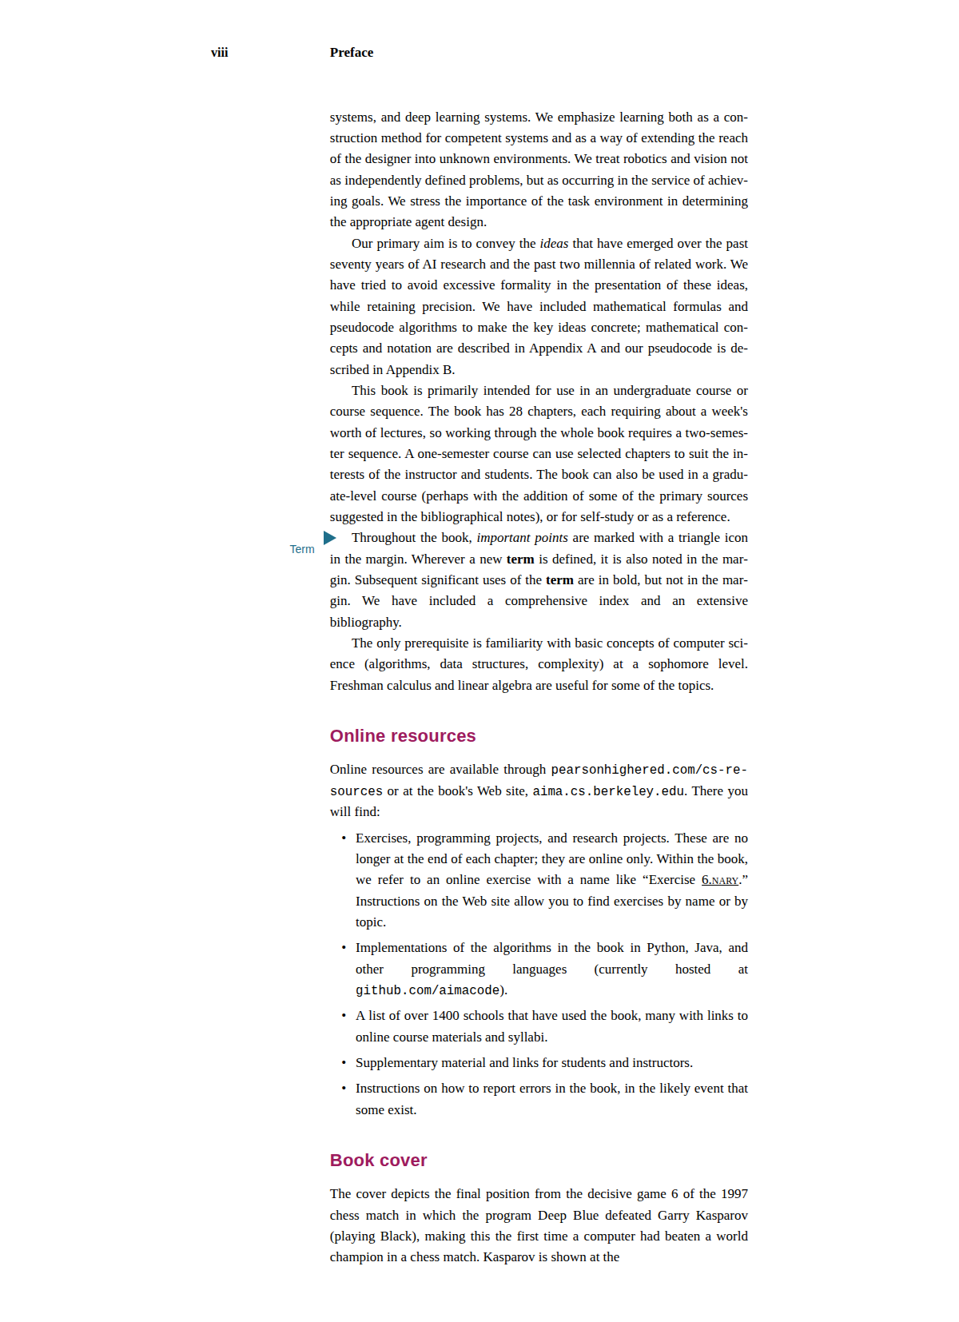viii
Preface
Term
systems, and deep learning systems. We emphasize learning both as a construction method for competent systems and as a way of extending the reach of the designer into unknown environments. We treat robotics and vision not as independently defined problems, but as occurring in the service of achieving goals. We stress the importance of the task environment in determining the appropriate agent design.
Our primary aim is to convey the ideas that have emerged over the past seventy years of AI research and the past two millennia of related work. We have tried to avoid excessive formality in the presentation of these ideas, while retaining precision. We have included mathematical formulas and pseudocode algorithms to make the key ideas concrete; mathematical concepts and notation are described in Appendix A and our pseudocode is described in Appendix B.
This book is primarily intended for use in an undergraduate course or course sequence. The book has 28 chapters, each requiring about a week's worth of lectures, so working through the whole book requires a two-semester sequence. A one-semester course can use selected chapters to suit the interests of the instructor and students. The book can also be used in a graduate-level course (perhaps with the addition of some of the primary sources suggested in the bibliographical notes), or for self-study or as a reference.
Throughout the book, important points are marked with a triangle icon in the margin. Wherever a new term is defined, it is also noted in the margin. Subsequent significant uses of the term are in bold, but not in the margin. We have included a comprehensive index and an extensive bibliography.
The only prerequisite is familiarity with basic concepts of computer science (algorithms, data structures, complexity) at a sophomore level. Freshman calculus and linear algebra are useful for some of the topics.
Online resources
Online resources are available through pearsonhighered.com/cs-resources or at the book's Web site, aima.cs.berkeley.edu. There you will find:
Exercises, programming projects, and research projects. These are no longer at the end of each chapter; they are online only. Within the book, we refer to an online exercise with a name like “Exercise 6.nary.” Instructions on the Web site allow you to find exercises by name or by topic.
Implementations of the algorithms in the book in Python, Java, and other programming languages (currently hosted at github.com/aimacode).
A list of over 1400 schools that have used the book, many with links to online course materials and syllabi.
Supplementary material and links for students and instructors.
Instructions on how to report errors in the book, in the likely event that some exist.
Book cover
The cover depicts the final position from the decisive game 6 of the 1997 chess match in which the program Deep Blue defeated Garry Kasparov (playing Black), making this the first time a computer had beaten a world champion in a chess match. Kasparov is shown at the